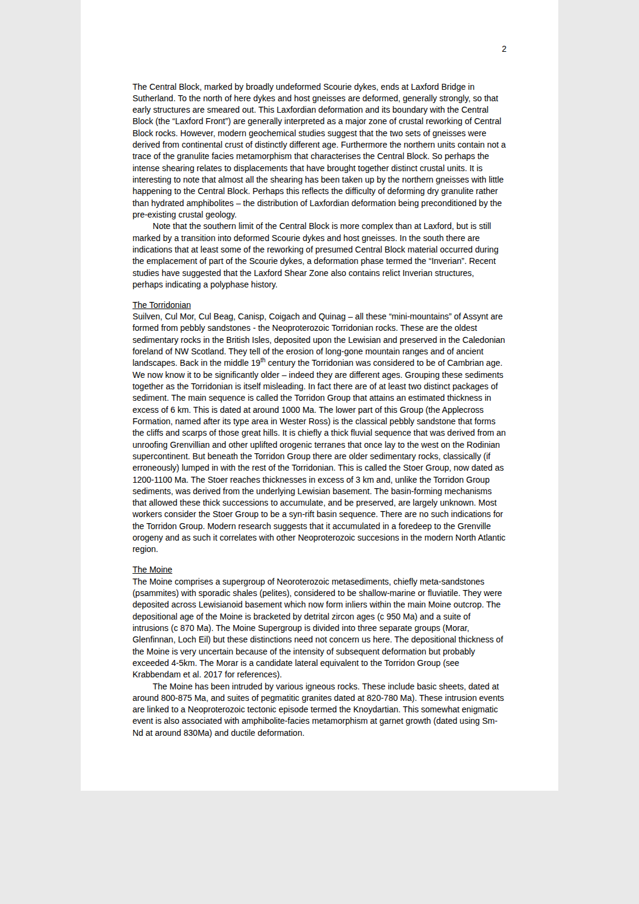2
The Central Block, marked by broadly undeformed Scourie dykes, ends at Laxford Bridge in Sutherland. To the north of here dykes and host gneisses are deformed, generally strongly, so that early structures are smeared out. This Laxfordian deformation and its boundary with the Central Block (the “Laxford Front”) are generally interpreted as a major zone of crustal reworking of Central Block rocks. However, modern geochemical studies suggest that the two sets of gneisses were derived from continental crust of distinctly different age. Furthermore the northern units contain not a trace of the granulite facies metamorphism that characterises the Central Block. So perhaps the intense shearing relates to displacements that have brought together distinct crustal units. It is interesting to note that almost all the shearing has been taken up by the northern gneisses with little happening to the Central Block. Perhaps this reflects the difficulty of deforming dry granulite rather than hydrated amphibolites – the distribution of Laxfordian deformation being preconditioned by the pre-existing crustal geology.
Note that the southern limit of the Central Block is more complex than at Laxford, but is still marked by a transition into deformed Scourie dykes and host gneisses. In the south there are indications that at least some of the reworking of presumed Central Block material occurred during the emplacement of part of the Scourie dykes, a deformation phase termed the “Inverian”. Recent studies have suggested that the Laxford Shear Zone also contains relict Inverian structures, perhaps indicating a polyphase history.
The Torridonian
Suilven, Cul Mor, Cul Beag, Canisp, Coigach and Quinag – all these “mini-mountains” of Assynt are formed from pebbly sandstones - the Neoproterozoic Torridonian rocks. These are the oldest sedimentary rocks in the British Isles, deposited upon the Lewisian and preserved in the Caledonian foreland of NW Scotland. They tell of the erosion of long-gone mountain ranges and of ancient landscapes. Back in the middle 19th century the Torridonian was considered to be of Cambrian age. We now know it to be significantly older – indeed they are different ages. Grouping these sediments together as the Torridonian is itself misleading. In fact there are of at least two distinct packages of sediment. The main sequence is called the Torridon Group that attains an estimated thickness in excess of 6 km. This is dated at around 1000 Ma. The lower part of this Group (the Applecross Formation, named after its type area in Wester Ross) is the classical pebbly sandstone that forms the cliffs and scarps of those great hills. It is chiefly a thick fluvial sequence that was derived from an unroofing Grenvillian and other uplifted orogenic terranes that once lay to the west on the Rodinian supercontinent. But beneath the Torridon Group there are older sedimentary rocks, classically (if erroneously) lumped in with the rest of the Torridonian. This is called the Stoer Group, now dated as 1200-1100 Ma. The Stoer reaches thicknesses in excess of 3 km and, unlike the Torridon Group sediments, was derived from the underlying Lewisian basement. The basin-forming mechanisms that allowed these thick successions to accumulate, and be preserved, are largely unknown. Most workers consider the Stoer Group to be a syn-rift basin sequence. There are no such indications for the Torridon Group. Modern research suggests that it accumulated in a foredeep to the Grenville orogeny and as such it correlates with other Neoproterozoic succesions in the modern North Atlantic region.
The Moine
The Moine comprises a supergroup of Neoroterozoic metasediments, chiefly meta-sandstones (psammites) with sporadic shales (pelites), considered to be shallow-marine or fluviatile. They were deposited across Lewisianoid basement which now form inliers within the main Moine outcrop. The depositional age of the Moine is bracketed by detrital zircon ages (c 950 Ma) and a suite of intrusions (c 870 Ma). The Moine Supergroup is divided into three separate groups (Morar, Glenfinnan, Loch Eil) but these distinctions need not concern us here. The depositional thickness of the Moine is very uncertain because of the intensity of subsequent deformation but probably exceeded 4-5km. The Morar is a candidate lateral equivalent to the Torridon Group (see Krabbendam et al. 2017 for references).
The Moine has been intruded by various igneous rocks. These include basic sheets, dated at around 800-875 Ma, and suites of pegmatitic granites dated at 820-780 Ma). These intrusion events are linked to a Neoproterozoic tectonic episode termed the Knoydartian. This somewhat enigmatic event is also associated with amphibolite-facies metamorphism at garnet growth (dated using Sm-Nd at around 830Ma) and ductile deformation.